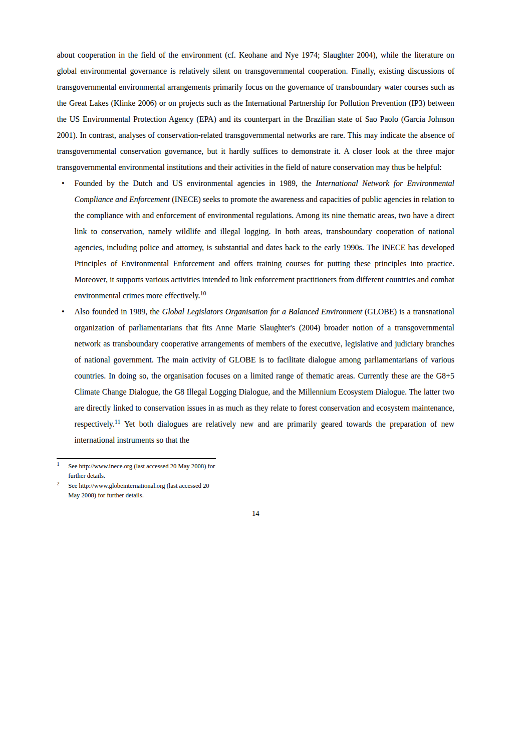about cooperation in the field of the environment (cf. Keohane and Nye 1974; Slaughter 2004), while the literature on global environmental governance is relatively silent on transgovernmental cooperation. Finally, existing discussions of transgovernmental environmental arrangements primarily focus on the governance of transboundary water courses such as the Great Lakes (Klinke 2006) or on projects such as the International Partnership for Pollution Prevention (IP3) between the US Environmental Protection Agency (EPA) and its counterpart in the Brazilian state of Sao Paolo (Garcia Johnson 2001). In contrast, analyses of conservation-related transgovernmental networks are rare. This may indicate the absence of transgovernmental conservation governance, but it hardly suffices to demonstrate it. A closer look at the three major transgovernmental environmental institutions and their activities in the field of nature conservation may thus be helpful:
Founded by the Dutch and US environmental agencies in 1989, the International Network for Environmental Compliance and Enforcement (INECE) seeks to promote the awareness and capacities of public agencies in relation to the compliance with and enforcement of environmental regulations. Among its nine thematic areas, two have a direct link to conservation, namely wildlife and illegal logging. In both areas, transboundary cooperation of national agencies, including police and attorney, is substantial and dates back to the early 1990s. The INECE has developed Principles of Environmental Enforcement and offers training courses for putting these principles into practice. Moreover, it supports various activities intended to link enforcement practitioners from different countries and combat environmental crimes more effectively.10
Also founded in 1989, the Global Legislators Organisation for a Balanced Environment (GLOBE) is a transnational organization of parliamentarians that fits Anne Marie Slaughter's (2004) broader notion of a transgovernmental network as transboundary cooperative arrangements of members of the executive, legislative and judiciary branches of national government. The main activity of GLOBE is to facilitate dialogue among parliamentarians of various countries. In doing so, the organisation focuses on a limited range of thematic areas. Currently these are the G8+5 Climate Change Dialogue, the G8 Illegal Logging Dialogue, and the Millennium Ecosystem Dialogue. The latter two are directly linked to conservation issues in as much as they relate to forest conservation and ecosystem maintenance, respectively.11 Yet both dialogues are relatively new and are primarily geared towards the preparation of new international instruments so that the
See http://www.inece.org (last accessed 20 May 2008) for further details.
See http://www.globeinternational.org (last accessed 20 May 2008) for further details.
14